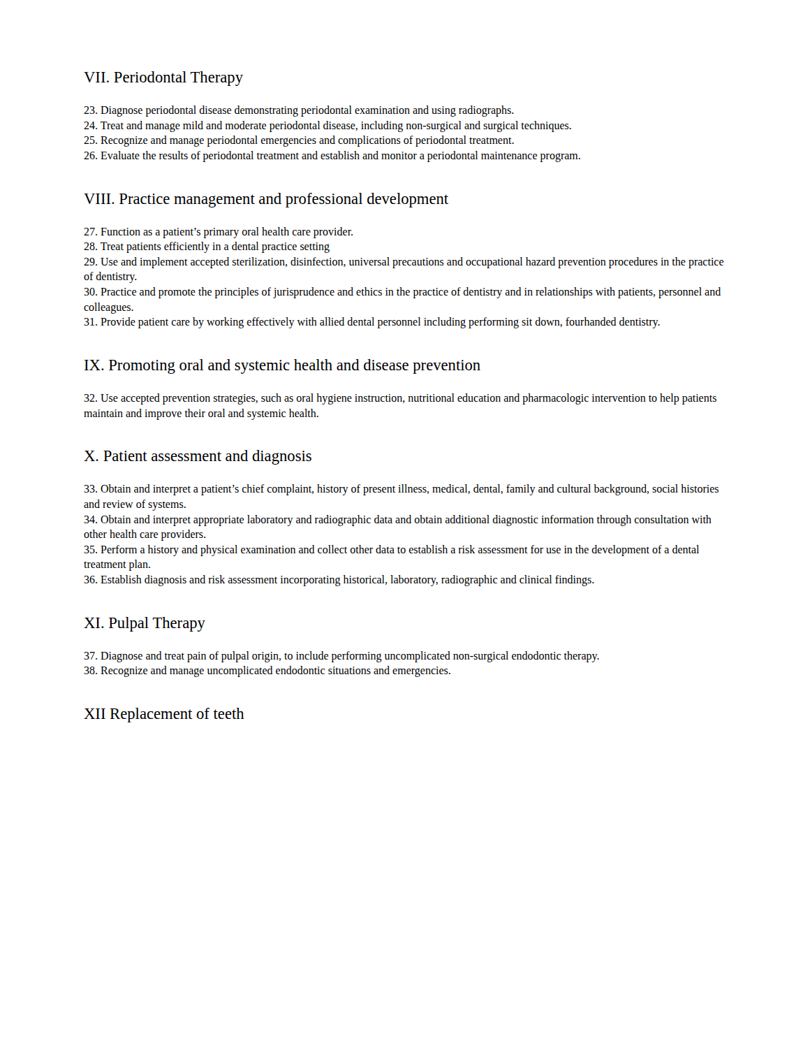VII. Periodontal Therapy
23. Diagnose periodontal disease demonstrating periodontal examination and using radiographs.
24. Treat and manage mild and moderate periodontal disease, including non-surgical and surgical techniques.
25. Recognize and manage periodontal emergencies and complications of periodontal treatment.
26. Evaluate the results of periodontal treatment and establish and monitor a periodontal maintenance program.
VIII. Practice management and professional development
27. Function as a patient’s primary oral health care provider.
28. Treat patients efficiently in a dental practice setting
29. Use and implement accepted sterilization, disinfection, universal precautions and occupational hazard prevention procedures in the practice of dentistry.
30. Practice and promote the principles of jurisprudence and ethics in the practice of dentistry and in relationships with patients, personnel and colleagues.
31. Provide patient care by working effectively with allied dental personnel including performing sit down, fourhanded dentistry.
IX. Promoting oral and systemic health and disease prevention
32. Use accepted prevention strategies, such as oral hygiene instruction, nutritional education and pharmacologic intervention to help patients maintain and improve their oral and systemic health.
X. Patient assessment and diagnosis
33. Obtain and interpret a patient’s chief complaint, history of present illness, medical, dental, family and cultural background, social histories and review of systems.
34. Obtain and interpret appropriate laboratory and radiographic data and obtain additional diagnostic information through consultation with other health care providers.
35. Perform a history and physical examination and collect other data to establish a risk assessment for use in the development of a dental treatment plan.
36. Establish diagnosis and risk assessment incorporating historical, laboratory, radiographic and clinical findings.
XI. Pulpal Therapy
37. Diagnose and treat pain of pulpal origin, to include performing uncomplicated non-surgical endodontic therapy.
38. Recognize and manage uncomplicated endodontic situations and emergencies.
XII Replacement of teeth